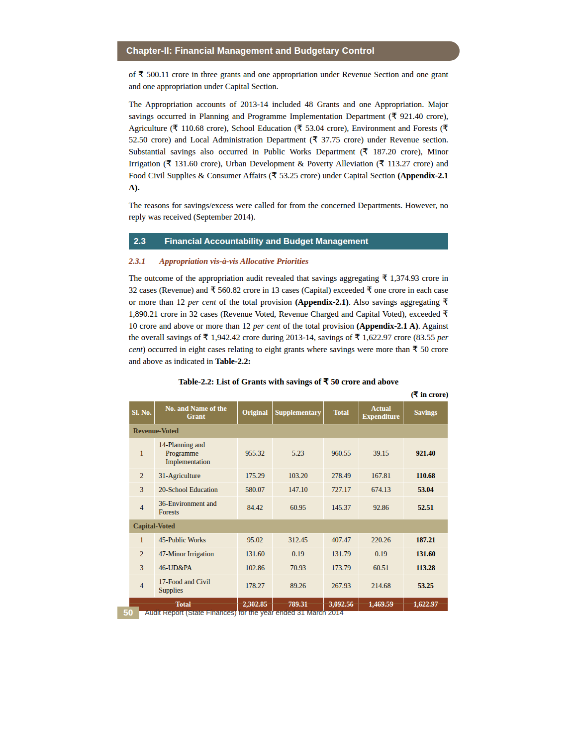Chapter-II: Financial Management and Budgetary Control
of ₹ 500.11 crore in three grants and one appropriation under Revenue Section and one grant and one appropriation under Capital Section.
The Appropriation accounts of 2013-14 included 48 Grants and one Appropriation. Major savings occurred in Planning and Programme Implementation Department (₹ 921.40 crore), Agriculture (₹ 110.68 crore), School Education (₹ 53.04 crore), Environment and Forests (₹ 52.50 crore) and Local Administration Department (₹ 37.75 crore) under Revenue section. Substantial savings also occurred in Public Works Department (₹ 187.20 crore), Minor Irrigation (₹ 131.60 crore), Urban Development & Poverty Alleviation (₹ 113.27 crore) and Food Civil Supplies & Consumer Affairs (₹ 53.25 crore) under Capital Section (Appendix-2.1 A).
The reasons for savings/excess were called for from the concerned Departments. However, no reply was received (September 2014).
2.3 Financial Accountability and Budget Management
2.3.1 Appropriation vis-à-vis Allocative Priorities
The outcome of the appropriation audit revealed that savings aggregating ₹ 1,374.93 crore in 32 cases (Revenue) and ₹ 560.82 crore in 13 cases (Capital) exceeded ₹ one crore in each case or more than 12 per cent of the total provision (Appendix-2.1). Also savings aggregating ₹ 1,890.21 crore in 32 cases (Revenue Voted, Revenue Charged and Capital Voted), exceeded ₹ 10 crore and above or more than 12 per cent of the total provision (Appendix-2.1 A). Against the overall savings of ₹ 1,942.42 crore during 2013-14, savings of ₹ 1,622.97 crore (83.55 per cent) occurred in eight cases relating to eight grants where savings were more than ₹ 50 crore and above as indicated in Table-2.2:
Table-2.2: List of Grants with savings of ₹ 50 crore and above
(₹ in crore)
| Sl. No. | No. and Name of the Grant | Original | Supplementary | Total | Actual Expenditure | Savings |
| --- | --- | --- | --- | --- | --- | --- |
| Revenue-Voted |
| 1 | 14-Planning and Programme Implementation | 955.32 | 5.23 | 960.55 | 39.15 | 921.40 |
| 2 | 31-Agriculture | 175.29 | 103.20 | 278.49 | 167.81 | 110.68 |
| 3 | 20-School Education | 580.07 | 147.10 | 727.17 | 674.13 | 53.04 |
| 4 | 36-Environment and Forests | 84.42 | 60.95 | 145.37 | 92.86 | 52.51 |
| Capital-Voted |
| 1 | 45-Public Works | 95.02 | 312.45 | 407.47 | 220.26 | 187.21 |
| 2 | 47-Minor Irrigation | 131.60 | 0.19 | 131.79 | 0.19 | 131.60 |
| 3 | 46-UD&PA | 102.86 | 70.93 | 173.79 | 60.51 | 113.28 |
| 4 | 17-Food and Civil Supplies | 178.27 | 89.26 | 267.93 | 214.68 | 53.25 |
| Total | 2,302.85 | 789.31 | 3,092.56 | 1,469.59 | 1,622.97 |
50
Audit Report (State Finances) for the year ended 31 March 2014